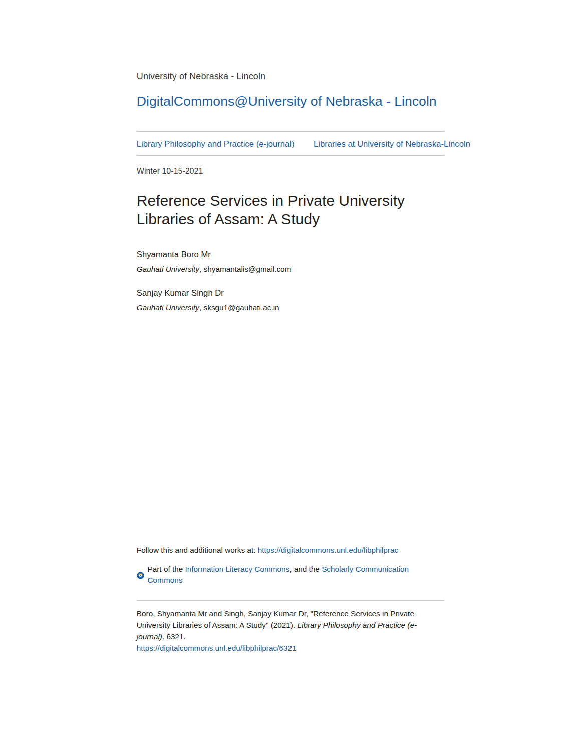University of Nebraska - Lincoln
DigitalCommons@University of Nebraska - Lincoln
Library Philosophy and Practice (e-journal)
Libraries at University of Nebraska-Lincoln
Winter 10-15-2021
Reference Services in Private University Libraries of Assam: A Study
Shyamanta Boro Mr
Gauhati University, shyamantalis@gmail.com
Sanjay Kumar Singh Dr
Gauhati University, sksgu1@gauhati.ac.in
Follow this and additional works at: https://digitalcommons.unl.edu/libphilprac
Part of the Information Literacy Commons, and the Scholarly Communication Commons
Boro, Shyamanta Mr and Singh, Sanjay Kumar Dr, "Reference Services in Private University Libraries of Assam: A Study" (2021). Library Philosophy and Practice (e-journal). 6321.
https://digitalcommons.unl.edu/libphilprac/6321